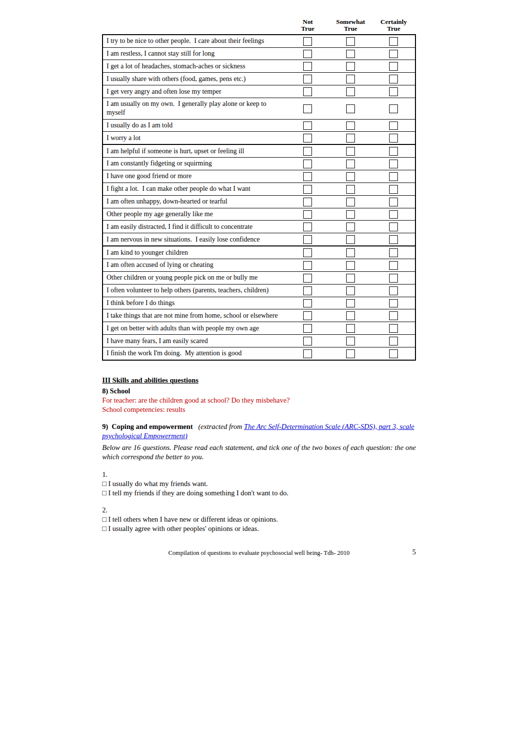| | Not True | Somewhat True | Certainly True |
| --- | --- | --- | --- |
| I try to be nice to other people. I care about their feelings | | | |
| I am restless, I cannot stay still for long | | | |
| I get a lot of headaches, stomach-aches or sickness | | | |
| I usually share with others (food, games, pens etc.) | | | |
| I get very angry and often lose my temper | | | |
| I am usually on my own. I generally play alone or keep to myself | | | |
| I usually do as I am told | | | |
| I worry a lot | | | |
| I am helpful if someone is hurt, upset or feeling ill | | | |
| I am constantly fidgeting or squirming | | | |
| I have one good friend or more | | | |
| I fight a lot. I can make other people do what I want | | | |
| I am often unhappy, down-hearted or tearful | | | |
| Other people my age generally like me | | | |
| I am easily distracted, I find it difficult to concentrate | | | |
| I am nervous in new situations. I easily lose confidence | | | |
| I am kind to younger children | | | |
| I am often accused of lying or cheating | | | |
| Other children or young people pick on me or bully me | | | |
| I often volunteer to help others (parents, teachers, children) | | | |
| I think before I do things | | | |
| I take things that are not mine from home, school or elsewhere | | | |
| I get on better with adults than with people my own age | | | |
| I have many fears, I am easily scared | | | |
| I finish the work I'm doing. My attention is good | | | |
III Skills and abilities questions
8) School
For teacher: are the children good at school? Do they misbehave?
School competencies: results
9) Coping and empowerment (extracted from The Arc Self-Determination Scale (ARC-SDS), part 3, scale psychological Empowerment)
Below are 16 questions. Please read each statement, and tick one of the two boxes of each question: the one which correspond the better to you.
1.
□ I usually do what my friends want.
□ I tell my friends if they are doing something I don't want to do.
2.
□ I tell others when I have new or different ideas or opinions.
□ I usually agree with other peoples' opinions or ideas.
Compilation of questions to evaluate psychosocial well being- Tdh- 2010 5